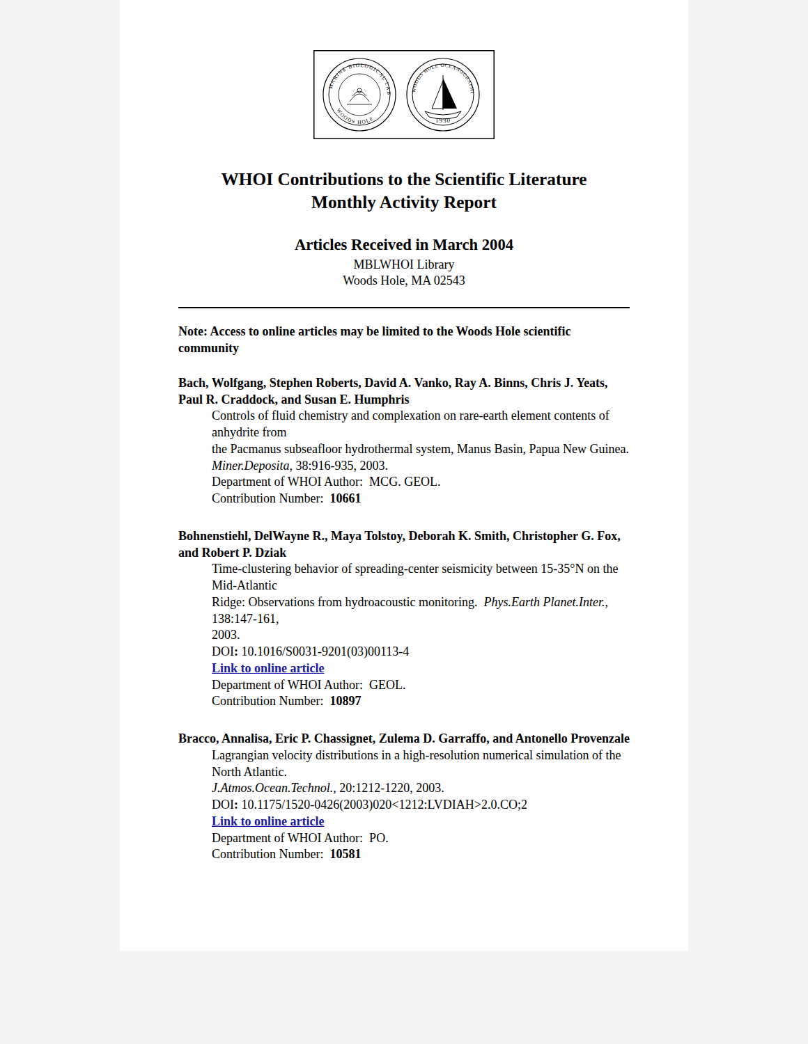MARINE BIOLOGICAL LABORATORY WOODS HOLE WOODS HOLE OCEANOGRAPHIC INSTITUTION 1930
WHOI Contributions to the Scientific Literature
Monthly Activity Report
Articles Received in March 2004
MBLWHOI Library
Woods Hole, MA 02543
Note: Access to online articles may be limited to the Woods Hole scientific community
Bach, Wolfgang, Stephen Roberts, David A. Vanko, Ray A. Binns, Chris J. Yeats, Paul R. Craddock, and Susan E. Humphris
Controls of fluid chemistry and complexation on rare-earth element contents of anhydrite from the Pacmanus subseafloor hydrothermal system, Manus Basin, Papua New Guinea. Miner.Deposita, 38:916-935, 2003. Department of WHOI Author: MCG. GEOL. Contribution Number: 10661
Bohnenstiehl, DelWayne R., Maya Tolstoy, Deborah K. Smith, Christopher G. Fox, and Robert P. Dziak
Time-clustering behavior of spreading-center seismicity between 15-35°N on the Mid-Atlantic Ridge: Observations from hydroacoustic monitoring. Phys.Earth Planet.Inter., 138:147-161, 2003. DOI: 10.1016/S0031-9201(03)00113-4 Link to online article Department of WHOI Author: GEOL. Contribution Number: 10897
Bracco, Annalisa, Eric P. Chassignet, Zulema D. Garraffo, and Antonello Provenzale
Lagrangian velocity distributions in a high-resolution numerical simulation of the North Atlantic. J.Atmos.Ocean.Technol., 20:1212-1220, 2003. DOI: 10.1175/1520-0426(2003)020<1212:LVDIAH>2.0.CO;2 Link to online article Department of WHOI Author: PO. Contribution Number: 10581